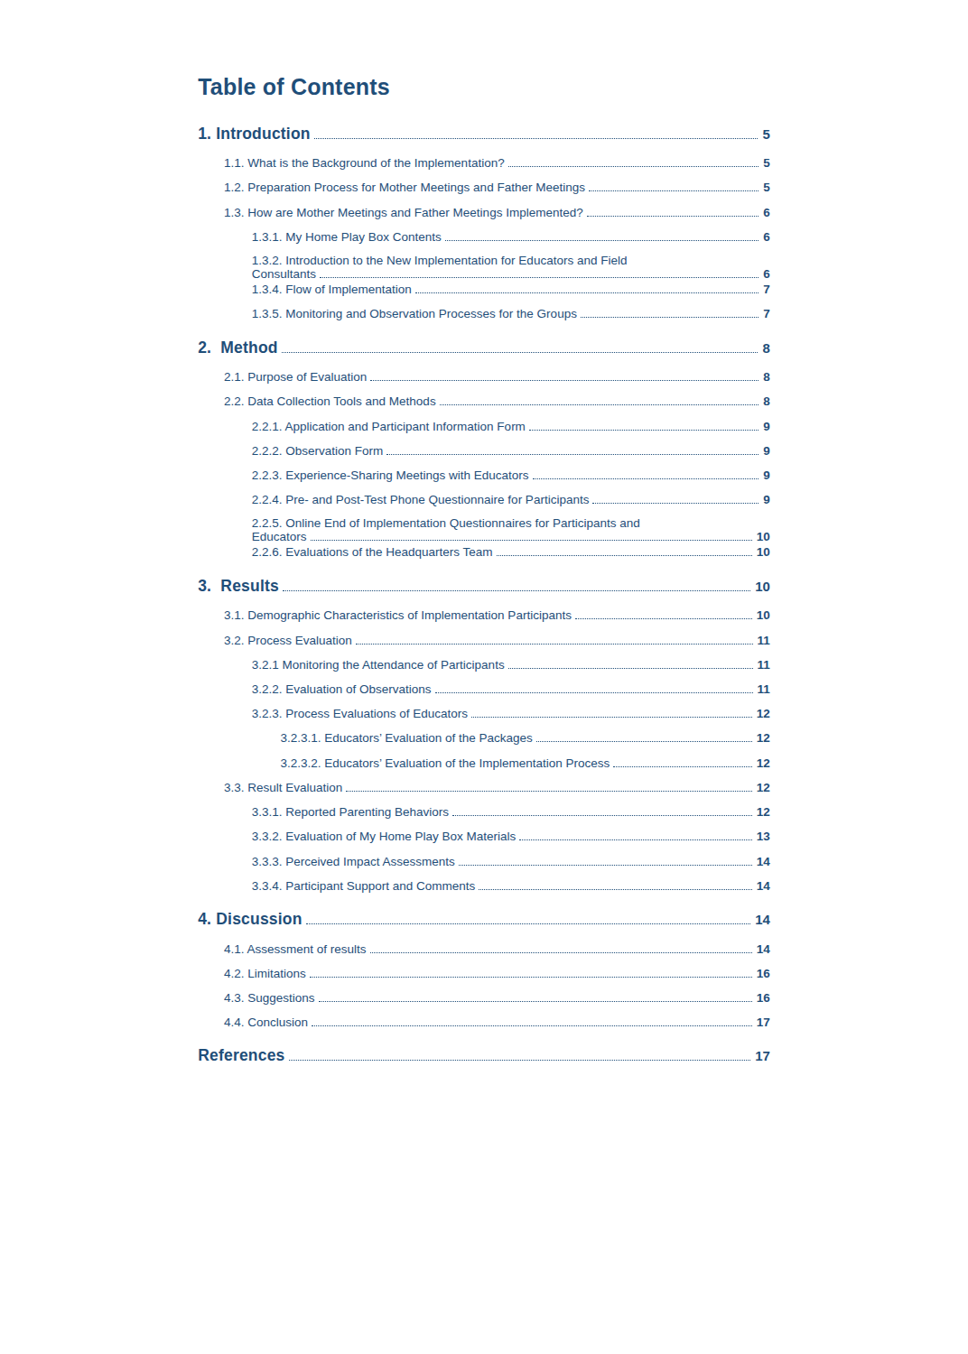Table of Contents
1. Introduction 5
1.1. What is the Background of the Implementation? 5
1.2. Preparation Process for Mother Meetings and Father Meetings 5
1.3. How are Mother Meetings and Father Meetings Implemented? 6
1.3.1. My Home Play Box Contents 6
1.3.2. Introduction to the New Implementation for Educators and Field Consultants 6
1.3.4. Flow of Implementation 7
1.3.5. Monitoring and Observation Processes for the Groups 7
2. Method 8
2.1. Purpose of Evaluation 8
2.2. Data Collection Tools and Methods 8
2.2.1. Application and Participant Information Form 9
2.2.2. Observation Form 9
2.2.3. Experience-Sharing Meetings with Educators 9
2.2.4. Pre- and Post-Test Phone Questionnaire for Participants 9
2.2.5. Online End of Implementation Questionnaires for Participants and Educators 10
2.2.6. Evaluations of the Headquarters Team 10
3. Results 10
3.1. Demographic Characteristics of Implementation Participants 10
3.2. Process Evaluation 11
3.2.1 Monitoring the Attendance of Participants 11
3.2.2. Evaluation of Observations 11
3.2.3. Process Evaluations of Educators 12
3.2.3.1. Educators’ Evaluation of the Packages 12
3.2.3.2. Educators’ Evaluation of the Implementation Process 12
3.3. Result Evaluation 12
3.3.1. Reported Parenting Behaviors 12
3.3.2. Evaluation of My Home Play Box Materials 13
3.3.3. Perceived Impact Assessments 14
3.3.4. Participant Support and Comments 14
4. Discussion 14
4.1. Assessment of results 14
4.2. Limitations 16
4.3. Suggestions 16
4.4. Conclusion 17
References 17